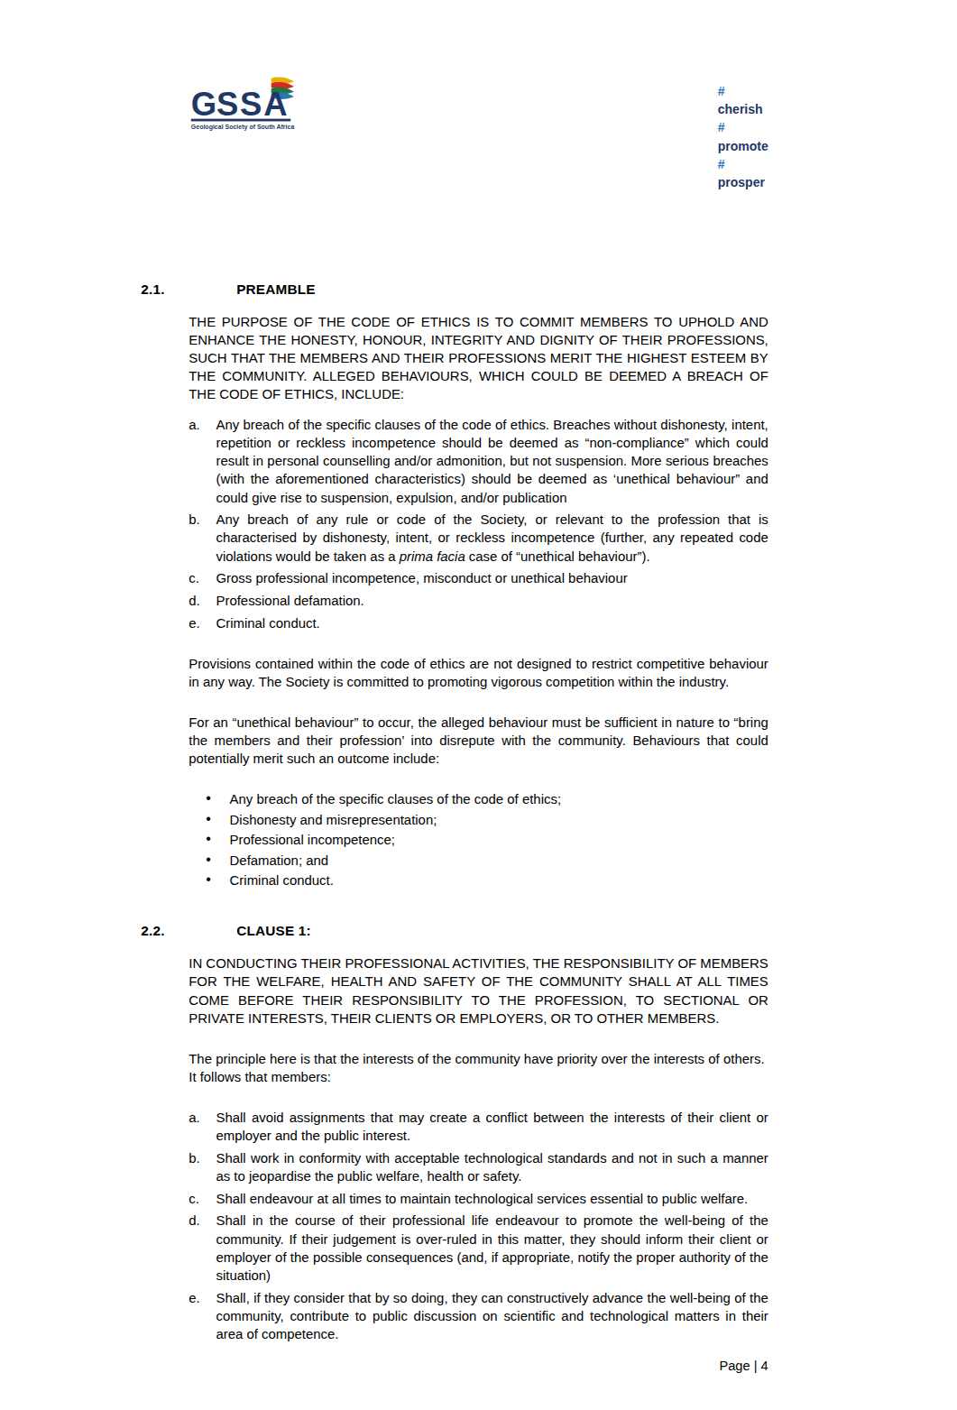G S S A Geological Society of South Africa
#cherish #promote #prosper
2.1. PREAMBLE
The purpose of the code of ethics is to commit members to uphold and enhance the honesty, honour, integrity and dignity of their professions, such that the members and their professions merit the highest esteem by the community. Alleged behaviours, which could be deemed a breach of the code of ethics, include:
Any breach of the specific clauses of the code of ethics. Breaches without dishonesty, intent, repetition or reckless incompetence should be deemed as “non-compliance” which could result in personal counselling and/or admonition, but not suspension. More serious breaches (with the aforementioned characteristics) should be deemed as ‘unethical behaviour” and could give rise to suspension, expulsion, and/or publication
Any breach of any rule or code of the Society, or relevant to the profession that is characterised by dishonesty, intent, or reckless incompetence (further, any repeated code violations would be taken as a prima facia case of “unethical behaviour”).
Gross professional incompetence, misconduct or unethical behaviour
Professional defamation.
Criminal conduct.
Provisions contained within the code of ethics are not designed to restrict competitive behaviour in any way. The Society is committed to promoting vigorous competition within the industry.
For an “unethical behaviour” to occur, the alleged behaviour must be sufficient in nature to “bring the members and their profession’ into disrepute with the community. Behaviours that could potentially merit such an outcome include:
Any breach of the specific clauses of the code of ethics;
Dishonesty and misrepresentation;
Professional incompetence;
Defamation; and
Criminal conduct.
2.2. CLAUSE 1:
In conducting their professional activities, the responsibility of members for the welfare, health and safety of the community shall at all times come before their responsibility to the profession, to sectional or private interests, their clients or employers, or to other members.
The principle here is that the interests of the community have priority over the interests of others. It follows that members:
Shall avoid assignments that may create a conflict between the interests of their client or employer and the public interest.
Shall work in conformity with acceptable technological standards and not in such a manner as to jeopardise the public welfare, health or safety.
Shall endeavour at all times to maintain technological services essential to public welfare.
Shall in the course of their professional life endeavour to promote the well-being of the community. If their judgement is over-ruled in this matter, they should inform their client or employer of the possible consequences (and, if appropriate, notify the proper authority of the situation)
Shall, if they consider that by so doing, they can constructively advance the well-being of the community, contribute to public discussion on scientific and technological matters in their area of competence.
Page | 4